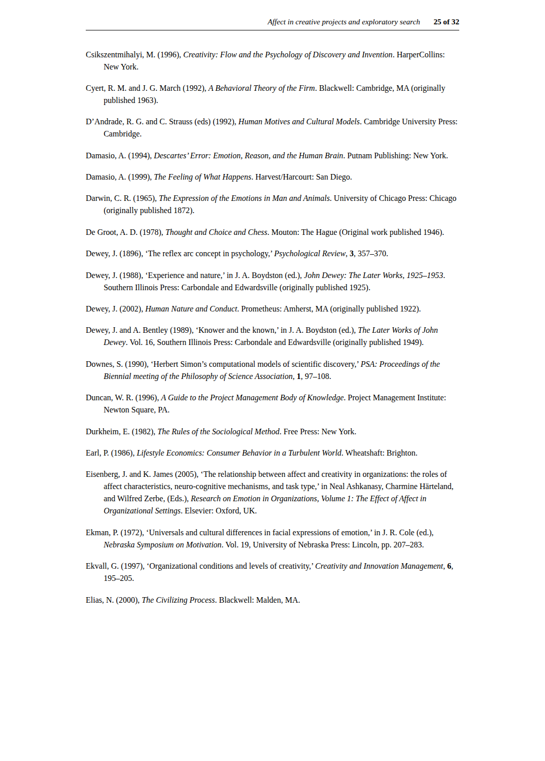Affect in creative projects and exploratory search 25 of 32
Csikszentmihalyi, M. (1996), Creativity: Flow and the Psychology of Discovery and Invention. HarperCollins: New York.
Cyert, R. M. and J. G. March (1992), A Behavioral Theory of the Firm. Blackwell: Cambridge, MA (originally published 1963).
D’Andrade, R. G. and C. Strauss (eds) (1992), Human Motives and Cultural Models. Cambridge University Press: Cambridge.
Damasio, A. (1994), Descartes’ Error: Emotion, Reason, and the Human Brain. Putnam Publishing: New York.
Damasio, A. (1999), The Feeling of What Happens. Harvest/Harcourt: San Diego.
Darwin, C. R. (1965), The Expression of the Emotions in Man and Animals. University of Chicago Press: Chicago (originally published 1872).
De Groot, A. D. (1978), Thought and Choice and Chess. Mouton: The Hague (Original work published 1946).
Dewey, J. (1896), ‘The reflex arc concept in psychology,’ Psychological Review, 3, 357–370.
Dewey, J. (1988), ‘Experience and nature,’ in J. A. Boydston (ed.), John Dewey: The Later Works, 1925–1953. Southern Illinois Press: Carbondale and Edwardsville (originally published 1925).
Dewey, J. (2002), Human Nature and Conduct. Prometheus: Amherst, MA (originally published 1922).
Dewey, J. and A. Bentley (1989), ‘Knower and the known,’ in J. A. Boydston (ed.), The Later Works of John Dewey. Vol. 16, Southern Illinois Press: Carbondale and Edwardsville (originally published 1949).
Downes, S. (1990), ‘Herbert Simon’s computational models of scientific discovery,’ PSA: Proceedings of the Biennial meeting of the Philosophy of Science Association, 1, 97–108.
Duncan, W. R. (1996), A Guide to the Project Management Body of Knowledge. Project Management Institute: Newton Square, PA.
Durkheim, E. (1982), The Rules of the Sociological Method. Free Press: New York.
Earl, P. (1986), Lifestyle Economics: Consumer Behavior in a Turbulent World. Wheatshaft: Brighton.
Eisenberg, J. and K. James (2005), ‘The relationship between affect and creativity in organizations: the roles of affect characteristics, neuro-cognitive mechanisms, and task type,’ in Neal Ashkanasy, Charmine Härteland, and Wilfred Zerbe, (Eds.), Research on Emotion in Organizations, Volume 1: The Effect of Affect in Organizational Settings. Elsevier: Oxford, UK.
Ekman, P. (1972), ‘Universals and cultural differences in facial expressions of emotion,’ in J. R. Cole (ed.), Nebraska Symposium on Motivation. Vol. 19, University of Nebraska Press: Lincoln, pp. 207–283.
Ekvall, G. (1997), ‘Organizational conditions and levels of creativity,’ Creativity and Innovation Management, 6, 195–205.
Elias, N. (2000), The Civilizing Process. Blackwell: Malden, MA.